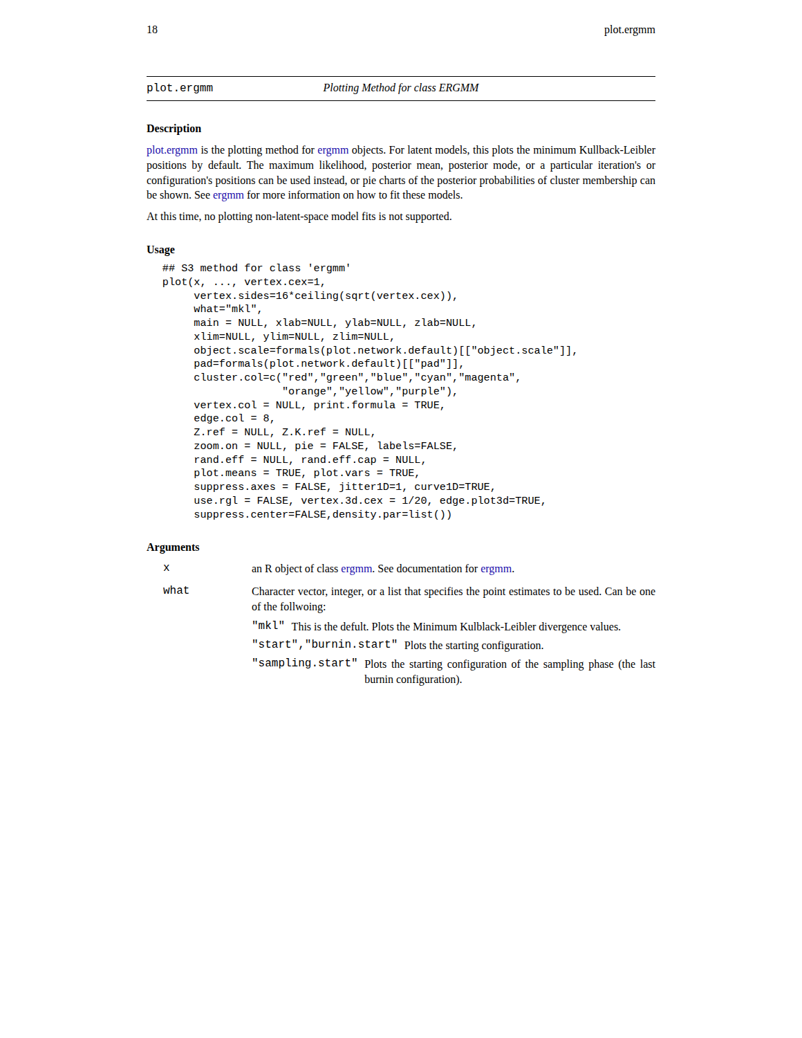18 plot.ergmm
plot.ergmm
Plotting Method for class ERGMM
Description
plot.ergmm is the plotting method for ergmm objects. For latent models, this plots the minimum Kullback-Leibler positions by default. The maximum likelihood, posterior mean, posterior mode, or a particular iteration's or configuration's positions can be used instead, or pie charts of the posterior probabilities of cluster membership can be shown. See ergmm for more information on how to fit these models.
At this time, no plotting non-latent-space model fits is not supported.
Usage
## S3 method for class 'ergmm'
plot(x, ..., vertex.cex=1,
     vertex.sides=16*ceiling(sqrt(vertex.cex)),
     what="mkl",
     main = NULL, xlab=NULL, ylab=NULL, zlab=NULL,
     xlim=NULL, ylim=NULL, zlim=NULL,
     object.scale=formals(plot.network.default)[["object.scale"]],
     pad=formals(plot.network.default)[["pad"]],
     cluster.col=c("red","green","blue","cyan","magenta",
                   "orange","yellow","purple"),
     vertex.col = NULL, print.formula = TRUE,
     edge.col = 8,
     Z.ref = NULL, Z.K.ref = NULL,
     zoom.on = NULL, pie = FALSE, labels=FALSE,
     rand.eff = NULL, rand.eff.cap = NULL,
     plot.means = TRUE, plot.vars = TRUE,
     suppress.axes = FALSE, jitter1D=1, curve1D=TRUE,
     use.rgl = FALSE, vertex.3d.cex = 1/20, edge.plot3d=TRUE,
     suppress.center=FALSE,density.par=list())
Arguments
x
an R object of class ergmm. See documentation for ergmm.
what
Character vector, integer, or a list that specifies the point estimates to be used. Can be one of the follwoing:
"mkl"
This is the defult. Plots the Minimum Kulblack-Leibler divergence values.
"start","burnin.start"
Plots the starting configuration.
"sampling.start"
Plots the starting configuration of the sampling phase (the last burnin configuration).